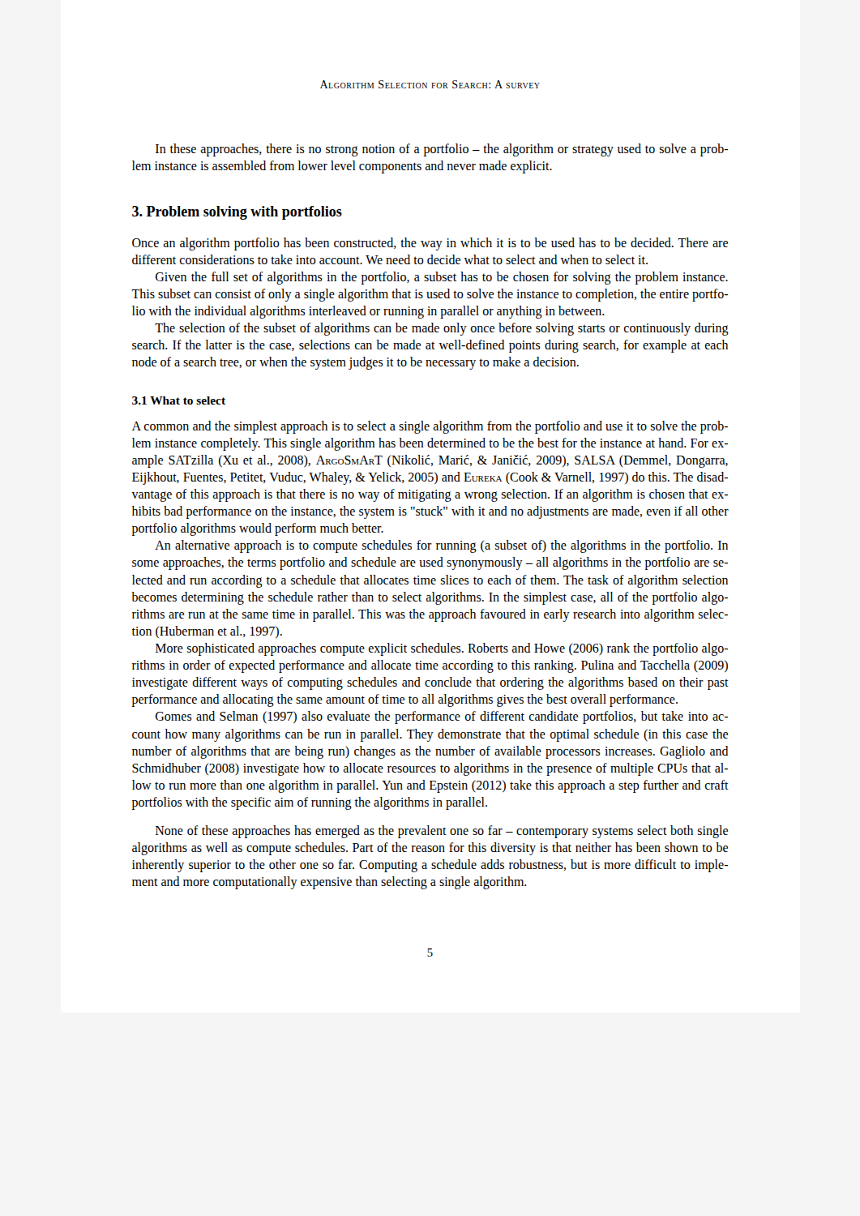Algorithm Selection for Search: A survey
In these approaches, there is no strong notion of a portfolio – the algorithm or strategy used to solve a problem instance is assembled from lower level components and never made explicit.
3. Problem solving with portfolios
Once an algorithm portfolio has been constructed, the way in which it is to be used has to be decided. There are different considerations to take into account. We need to decide what to select and when to select it.
Given the full set of algorithms in the portfolio, a subset has to be chosen for solving the problem instance. This subset can consist of only a single algorithm that is used to solve the instance to completion, the entire portfolio with the individual algorithms interleaved or running in parallel or anything in between.
The selection of the subset of algorithms can be made only once before solving starts or continuously during search. If the latter is the case, selections can be made at well-defined points during search, for example at each node of a search tree, or when the system judges it to be necessary to make a decision.
3.1 What to select
A common and the simplest approach is to select a single algorithm from the portfolio and use it to solve the problem instance completely. This single algorithm has been determined to be the best for the instance at hand. For example SATzilla (Xu et al., 2008), ArgoSmArT (Nikolić, Marić, & Janičić, 2009), SALSA (Demmel, Dongarra, Eijkhout, Fuentes, Petitet, Vuduc, Whaley, & Yelick, 2005) and Eureka (Cook & Varnell, 1997) do this. The disadvantage of this approach is that there is no way of mitigating a wrong selection. If an algorithm is chosen that exhibits bad performance on the instance, the system is "stuck" with it and no adjustments are made, even if all other portfolio algorithms would perform much better.
An alternative approach is to compute schedules for running (a subset of) the algorithms in the portfolio. In some approaches, the terms portfolio and schedule are used synonymously – all algorithms in the portfolio are selected and run according to a schedule that allocates time slices to each of them. The task of algorithm selection becomes determining the schedule rather than to select algorithms. In the simplest case, all of the portfolio algorithms are run at the same time in parallel. This was the approach favoured in early research into algorithm selection (Huberman et al., 1997).
More sophisticated approaches compute explicit schedules. Roberts and Howe (2006) rank the portfolio algorithms in order of expected performance and allocate time according to this ranking. Pulina and Tacchella (2009) investigate different ways of computing schedules and conclude that ordering the algorithms based on their past performance and allocating the same amount of time to all algorithms gives the best overall performance.
Gomes and Selman (1997) also evaluate the performance of different candidate portfolios, but take into account how many algorithms can be run in parallel. They demonstrate that the optimal schedule (in this case the number of algorithms that are being run) changes as the number of available processors increases. Gagliolo and Schmidhuber (2008) investigate how to allocate resources to algorithms in the presence of multiple CPUs that allow to run more than one algorithm in parallel. Yun and Epstein (2012) take this approach a step further and craft portfolios with the specific aim of running the algorithms in parallel.
None of these approaches has emerged as the prevalent one so far – contemporary systems select both single algorithms as well as compute schedules. Part of the reason for this diversity is that neither has been shown to be inherently superior to the other one so far. Computing a schedule adds robustness, but is more difficult to implement and more computationally expensive than selecting a single algorithm.
5